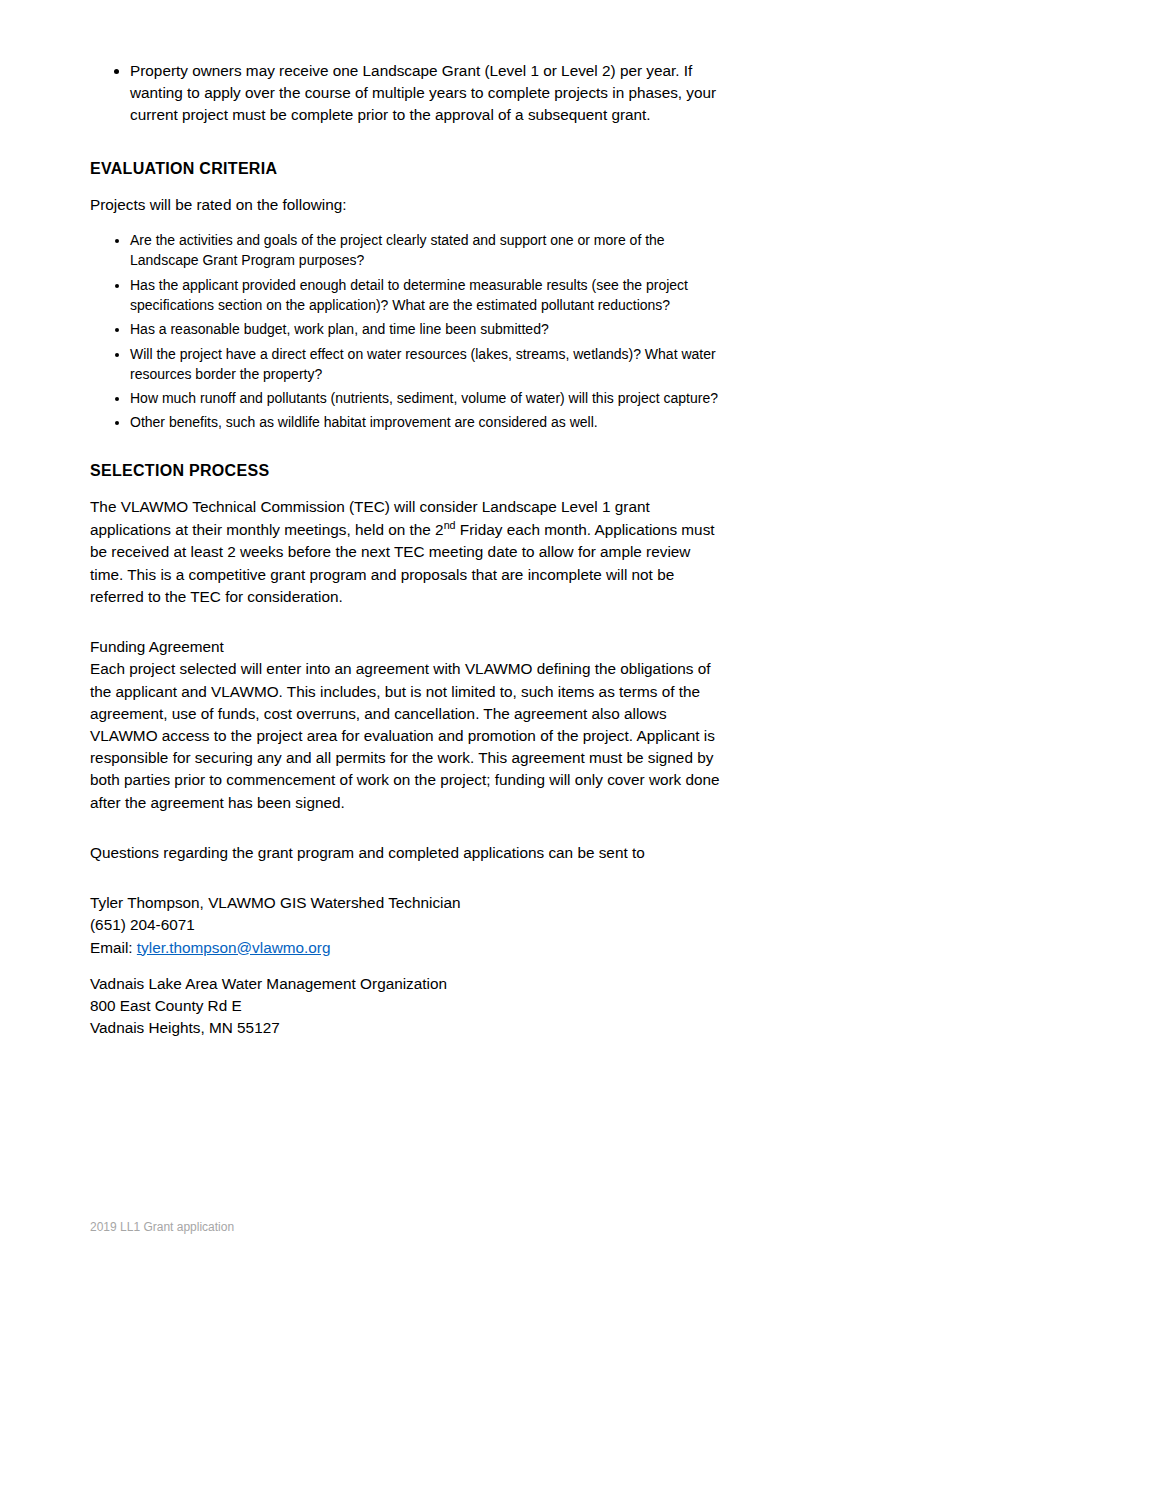Property owners may receive one Landscape Grant (Level 1 or Level 2) per year. If wanting to apply over the course of multiple years to complete projects in phases, your current project must be complete prior to the approval of a subsequent grant.
Evaluation Criteria
Projects will be rated on the following:
Are the activities and goals of the project clearly stated and support one or more of the Landscape Grant Program purposes?
Has the applicant provided enough detail to determine measurable results (see the project specifications section on the application)? What are the estimated pollutant reductions?
Has a reasonable budget, work plan, and time line been submitted?
Will the project have a direct effect on water resources (lakes, streams, wetlands)? What water resources border the property?
How much runoff and pollutants (nutrients, sediment, volume of water) will this project capture?
Other benefits, such as wildlife habitat improvement are considered as well.
Selection Process
The VLAWMO Technical Commission (TEC) will consider Landscape Level 1 grant applications at their monthly meetings, held on the 2nd Friday each month. Applications must be received at least 2 weeks before the next TEC meeting date to allow for ample review time. This is a competitive grant program and proposals that are incomplete will not be referred to the TEC for consideration.
Funding Agreement
Each project selected will enter into an agreement with VLAWMO defining the obligations of the applicant and VLAWMO. This includes, but is not limited to, such items as terms of the agreement, use of funds, cost overruns, and cancellation. The agreement also allows VLAWMO access to the project area for evaluation and promotion of the project. Applicant is responsible for securing any and all permits for the work. This agreement must be signed by both parties prior to commencement of work on the project; funding will only cover work done after the agreement has been signed.
Questions regarding the grant program and completed applications can be sent to
Tyler Thompson, VLAWMO GIS Watershed Technician
(651) 204-6071
Email: tyler.thompson@vlawmo.org
Vadnais Lake Area Water Management Organization
800 East County Rd E
Vadnais Heights, MN 55127
2019 LL1 Grant application